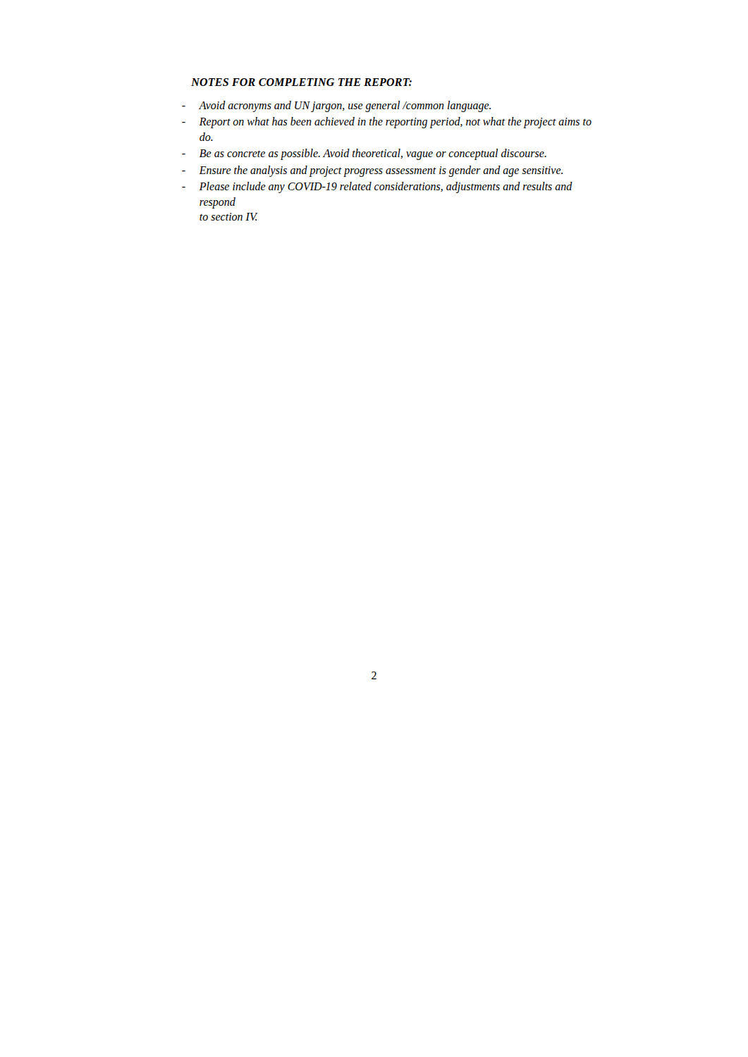NOTES FOR COMPLETING THE REPORT:
Avoid acronyms and UN jargon, use general /common language.
Report on what has been achieved in the reporting period, not what the project aims to do.
Be as concrete as possible. Avoid theoretical, vague or conceptual discourse.
Ensure the analysis and project progress assessment is gender and age sensitive.
Please include any COVID-19 related considerations, adjustments and results and respondto section IV.
2